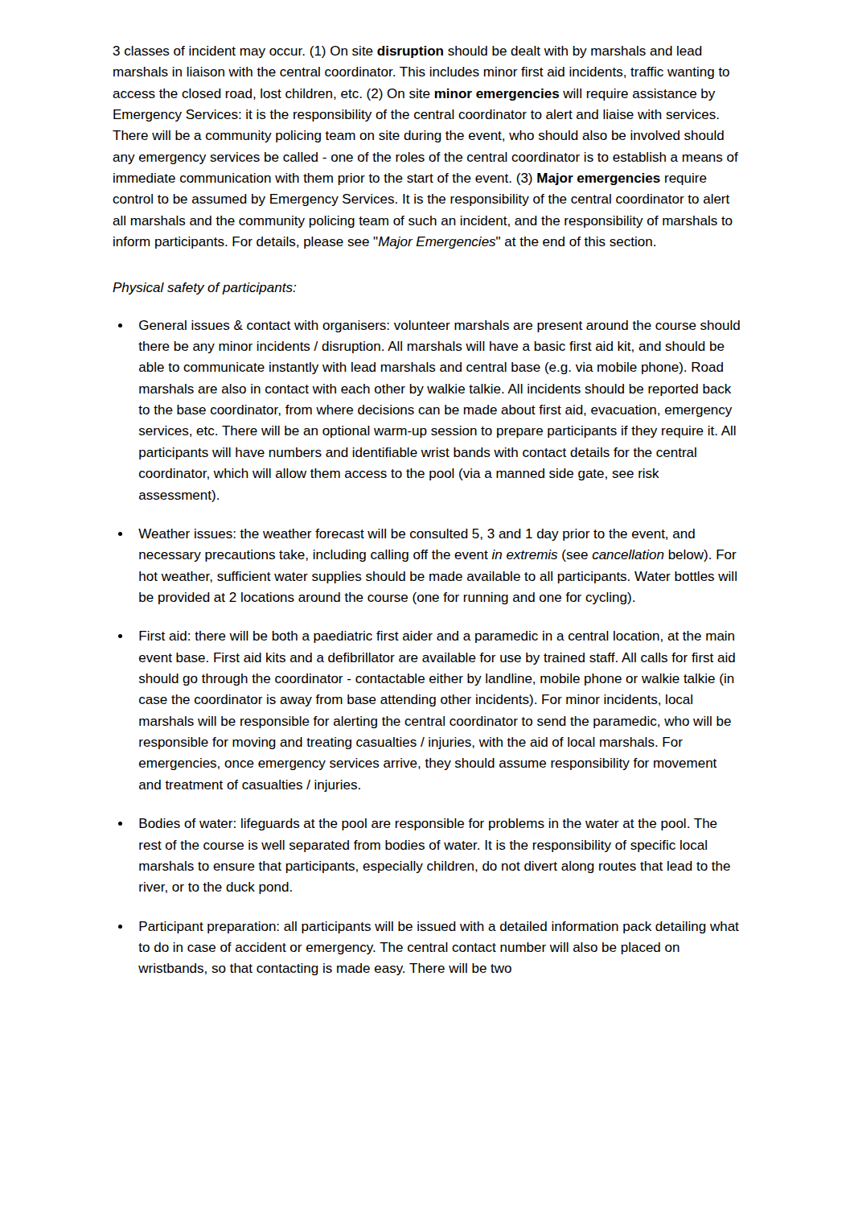3 classes of incident may occur. (1) On site disruption should be dealt with by marshals and lead marshals in liaison with the central coordinator. This includes minor first aid incidents, traffic wanting to access the closed road, lost children, etc. (2) On site minor emergencies will require assistance by Emergency Services: it is the responsibility of the central coordinator to alert and liaise with services. There will be a community policing team on site during the event, who should also be involved should any emergency services be called - one of the roles of the central coordinator is to establish a means of immediate communication with them prior to the start of the event. (3) Major emergencies require control to be assumed by Emergency Services. It is the responsibility of the central coordinator to alert all marshals and the community policing team of such an incident, and the responsibility of marshals to inform participants. For details, please see "Major Emergencies" at the end of this section.
Physical safety of participants:
General issues & contact with organisers: volunteer marshals are present around the course should there be any minor incidents / disruption. All marshals will have a basic first aid kit, and should be able to communicate instantly with lead marshals and central base (e.g. via mobile phone). Road marshals are also in contact with each other by walkie talkie. All incidents should be reported back to the base coordinator, from where decisions can be made about first aid, evacuation, emergency services, etc. There will be an optional warm-up session to prepare participants if they require it. All participants will have numbers and identifiable wrist bands with contact details for the central coordinator, which will allow them access to the pool (via a manned side gate, see risk assessment).
Weather issues: the weather forecast will be consulted 5, 3 and 1 day prior to the event, and necessary precautions take, including calling off the event in extremis (see cancellation below). For hot weather, sufficient water supplies should be made available to all participants. Water bottles will be provided at 2 locations around the course (one for running and one for cycling).
First aid: there will be both a paediatric first aider and a paramedic in a central location, at the main event base. First aid kits and a defibrillator are available for use by trained staff. All calls for first aid should go through the coordinator - contactable either by landline, mobile phone or walkie talkie (in case the coordinator is away from base attending other incidents). For minor incidents, local marshals will be responsible for alerting the central coordinator to send the paramedic, who will be responsible for moving and treating casualties / injuries, with the aid of local marshals. For emergencies, once emergency services arrive, they should assume responsibility for movement and treatment of casualties / injuries.
Bodies of water: lifeguards at the pool are responsible for problems in the water at the pool. The rest of the course is well separated from bodies of water. It is the responsibility of specific local marshals to ensure that participants, especially children, do not divert along routes that lead to the river, or to the duck pond.
Participant preparation: all participants will be issued with a detailed information pack detailing what to do in case of accident or emergency. The central contact number will also be placed on wristbands, so that contacting is made easy. There will be two